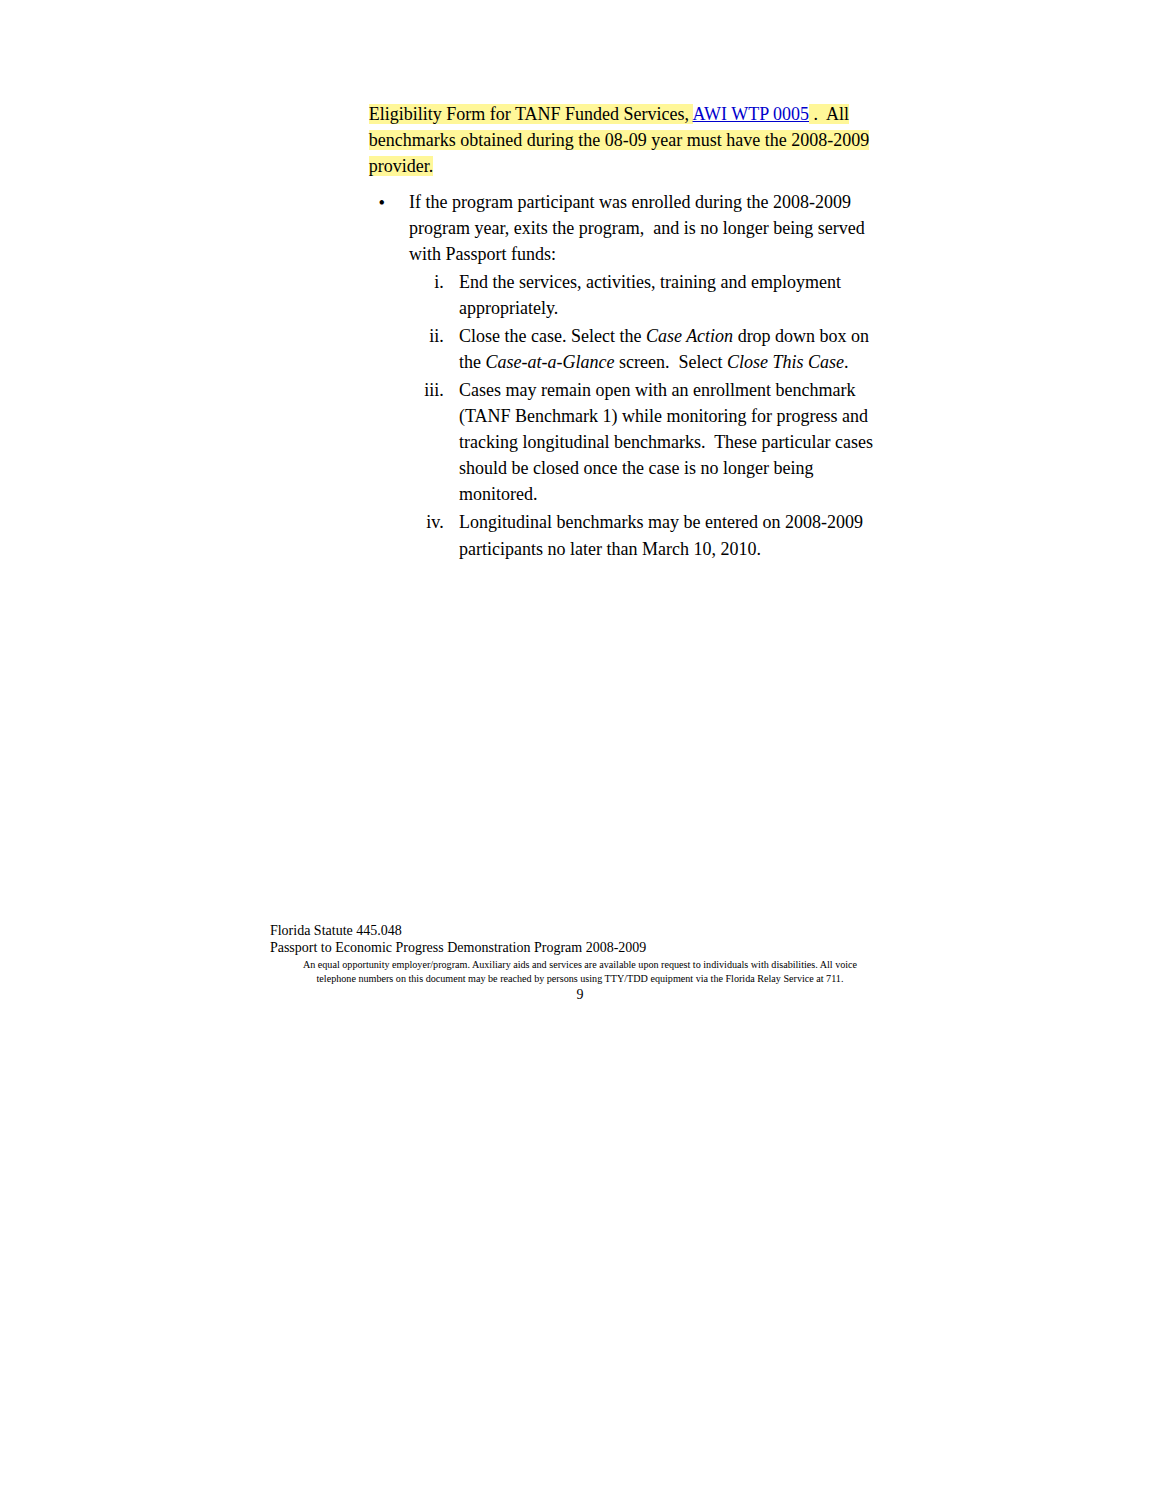Eligibility Form for TANF Funded Services, AWI WTP 0005 . All benchmarks obtained during the 08-09 year must have the 2008-2009 provider.
If the program participant was enrolled during the 2008-2009 program year, exits the program, and is no longer being served with Passport funds:
End the services, activities, training and employment appropriately.
Close the case. Select the Case Action drop down box on the Case-at-a-Glance screen. Select Close This Case.
Cases may remain open with an enrollment benchmark (TANF Benchmark 1) while monitoring for progress and tracking longitudinal benchmarks. These particular cases should be closed once the case is no longer being monitored.
Longitudinal benchmarks may be entered on 2008-2009 participants no later than March 10, 2010.
Florida Statute 445.048
Passport to Economic Progress Demonstration Program 2008-2009
An equal opportunity employer/program. Auxiliary aids and services are available upon request to individuals with disabilities. All voice telephone numbers on this document may be reached by persons using TTY/TDD equipment via the Florida Relay Service at 711.
9